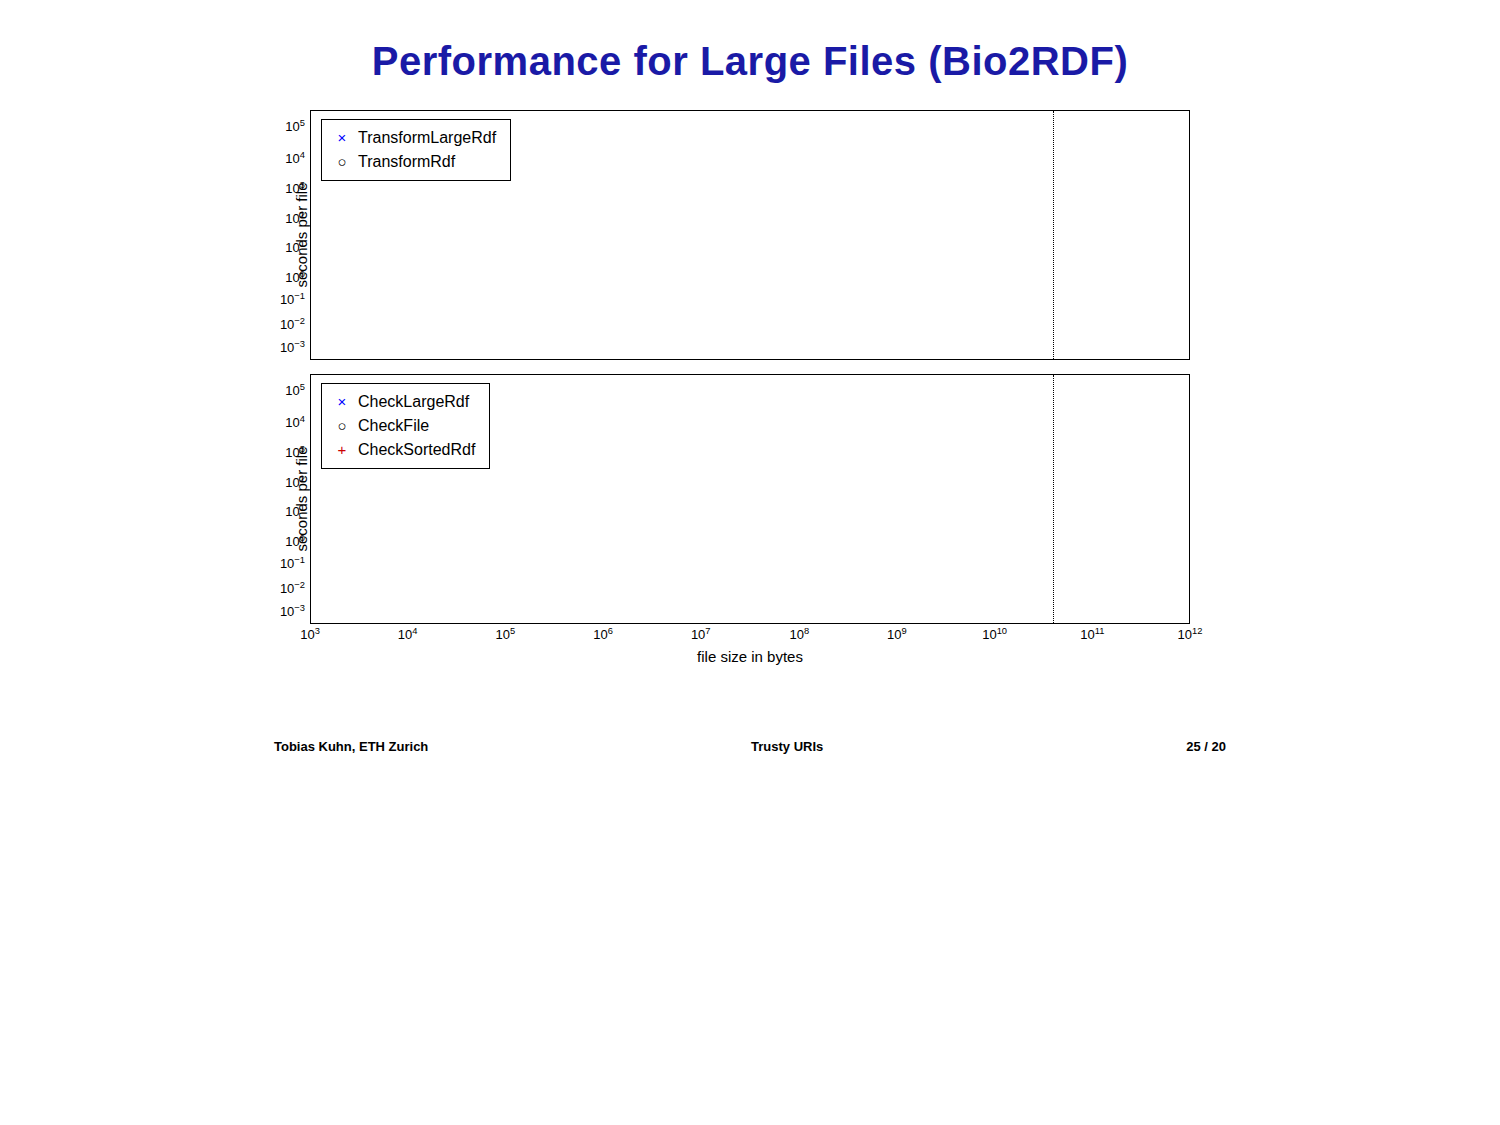Performance for Large Files (Bio2RDF)
seconds per file
105 104 103 102 101 100 10−1 10−2 10−3
| × | TransformLargeRdf |
| ○ | TransformRdf |
seconds per file
105 104 103 102 101 100 10−1 10−2 10−3
| × | CheckLargeRdf |
| ○ | CheckFile |
| + | CheckSortedRdf |
103 104 105 106 107 108 109 1010 1011 1012
file size in bytes
Tobias Kuhn, ETH Zurich
Trusty URIs
25 / 20